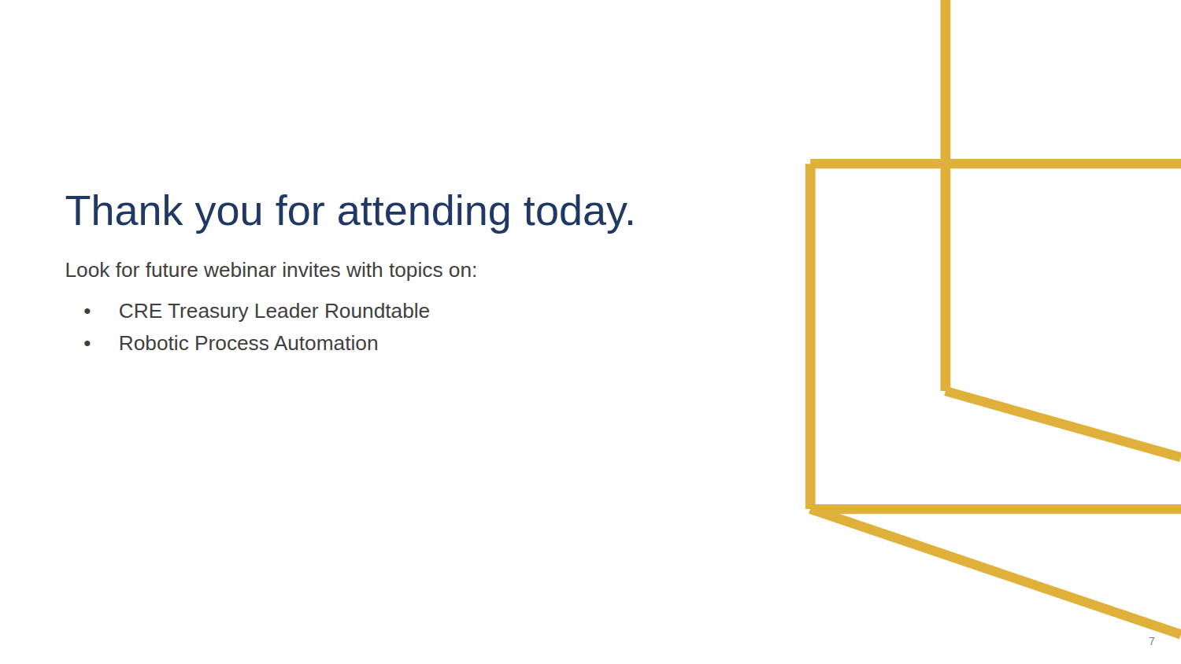Thank you for attending today.
Look for future webinar invites with topics on:
CRE Treasury Leader Roundtable
Robotic Process Automation
7